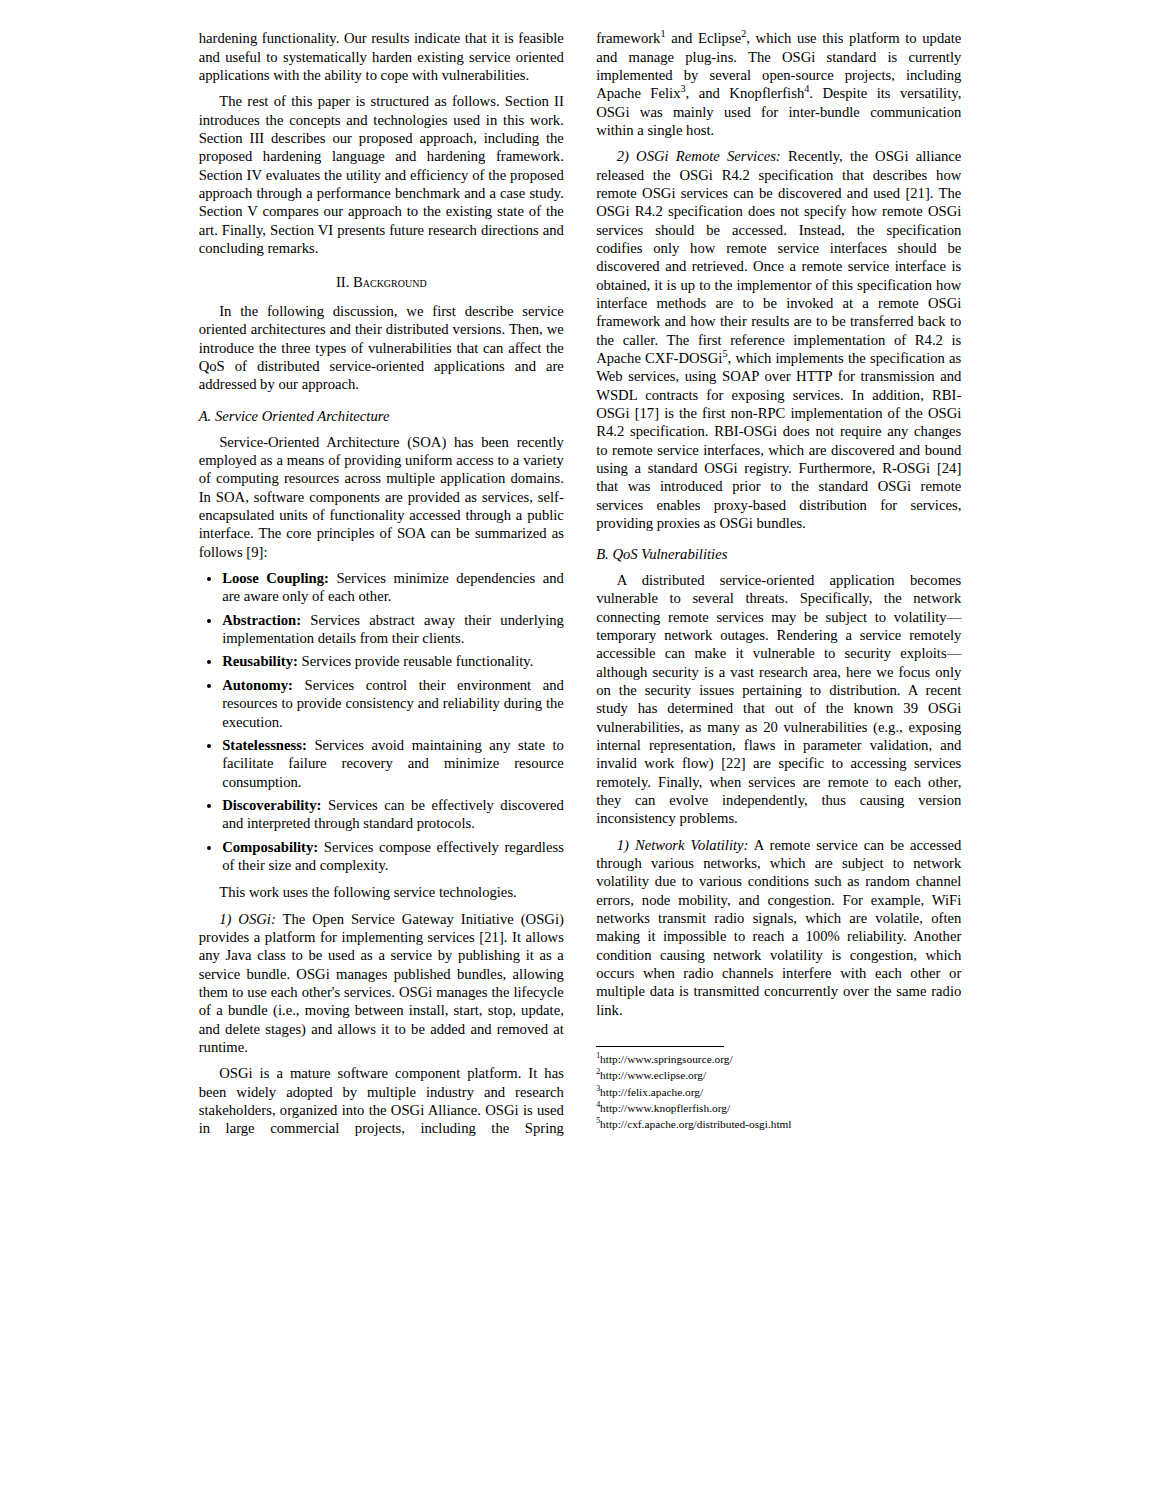hardening functionality. Our results indicate that it is feasible and useful to systematically harden existing service oriented applications with the ability to cope with vulnerabilities.
The rest of this paper is structured as follows. Section II introduces the concepts and technologies used in this work. Section III describes our proposed approach, including the proposed hardening language and hardening framework. Section IV evaluates the utility and efficiency of the proposed approach through a performance benchmark and a case study. Section V compares our approach to the existing state of the art. Finally, Section VI presents future research directions and concluding remarks.
II. Background
In the following discussion, we first describe service oriented architectures and their distributed versions. Then, we introduce the three types of vulnerabilities that can affect the QoS of distributed service-oriented applications and are addressed by our approach.
A. Service Oriented Architecture
Service-Oriented Architecture (SOA) has been recently employed as a means of providing uniform access to a variety of computing resources across multiple application domains. In SOA, software components are provided as services, self-encapsulated units of functionality accessed through a public interface. The core principles of SOA can be summarized as follows [9]:
Loose Coupling: Services minimize dependencies and are aware only of each other.
Abstraction: Services abstract away their underlying implementation details from their clients.
Reusability: Services provide reusable functionality.
Autonomy: Services control their environment and resources to provide consistency and reliability during the execution.
Statelessness: Services avoid maintaining any state to facilitate failure recovery and minimize resource consumption.
Discoverability: Services can be effectively discovered and interpreted through standard protocols.
Composability: Services compose effectively regardless of their size and complexity.
This work uses the following service technologies.
1) OSGi: The Open Service Gateway Initiative (OSGi) provides a platform for implementing services [21]. It allows any Java class to be used as a service by publishing it as a service bundle. OSGi manages published bundles, allowing them to use each other's services. OSGi manages the lifecycle of a bundle (i.e., moving between install, start, stop, update, and delete stages) and allows it to be added and removed at runtime.
OSGi is a mature software component platform. It has been widely adopted by multiple industry and research stakeholders, organized into the OSGi Alliance. OSGi is used in large commercial projects, including the Spring framework1 and Eclipse2, which use this platform to update and manage plug-ins. The OSGi standard is currently implemented by several open-source projects, including Apache Felix3, and Knopflerfish4. Despite its versatility, OSGi was mainly used for inter-bundle communication within a single host.
2) OSGi Remote Services: Recently, the OSGi alliance released the OSGi R4.2 specification that describes how remote OSGi services can be discovered and used [21]. The OSGi R4.2 specification does not specify how remote OSGi services should be accessed. Instead, the specification codifies only how remote service interfaces should be discovered and retrieved. Once a remote service interface is obtained, it is up to the implementor of this specification how interface methods are to be invoked at a remote OSGi framework and how their results are to be transferred back to the caller. The first reference implementation of R4.2 is Apache CXF-DOSGi5, which implements the specification as Web services, using SOAP over HTTP for transmission and WSDL contracts for exposing services. In addition, RBI-OSGi [17] is the first non-RPC implementation of the OSGi R4.2 specification. RBI-OSGi does not require any changes to remote service interfaces, which are discovered and bound using a standard OSGi registry. Furthermore, R-OSGi [24] that was introduced prior to the standard OSGi remote services enables proxy-based distribution for services, providing proxies as OSGi bundles.
B. QoS Vulnerabilities
A distributed service-oriented application becomes vulnerable to several threats. Specifically, the network connecting remote services may be subject to volatility—temporary network outages. Rendering a service remotely accessible can make it vulnerable to security exploits—although security is a vast research area, here we focus only on the security issues pertaining to distribution. A recent study has determined that out of the known 39 OSGi vulnerabilities, as many as 20 vulnerabilities (e.g., exposing internal representation, flaws in parameter validation, and invalid work flow) [22] are specific to accessing services remotely. Finally, when services are remote to each other, they can evolve independently, thus causing version inconsistency problems.
1) Network Volatility: A remote service can be accessed through various networks, which are subject to network volatility due to various conditions such as random channel errors, node mobility, and congestion. For example, WiFi networks transmit radio signals, which are volatile, often making it impossible to reach a 100% reliability. Another condition causing network volatility is congestion, which occurs when radio channels interfere with each other or multiple data is transmitted concurrently over the same radio link.
1http://www.springsource.org/
2http://www.eclipse.org/
3http://felix.apache.org/
4http://www.knopflerfish.org/
5http://cxf.apache.org/distributed-osgi.html